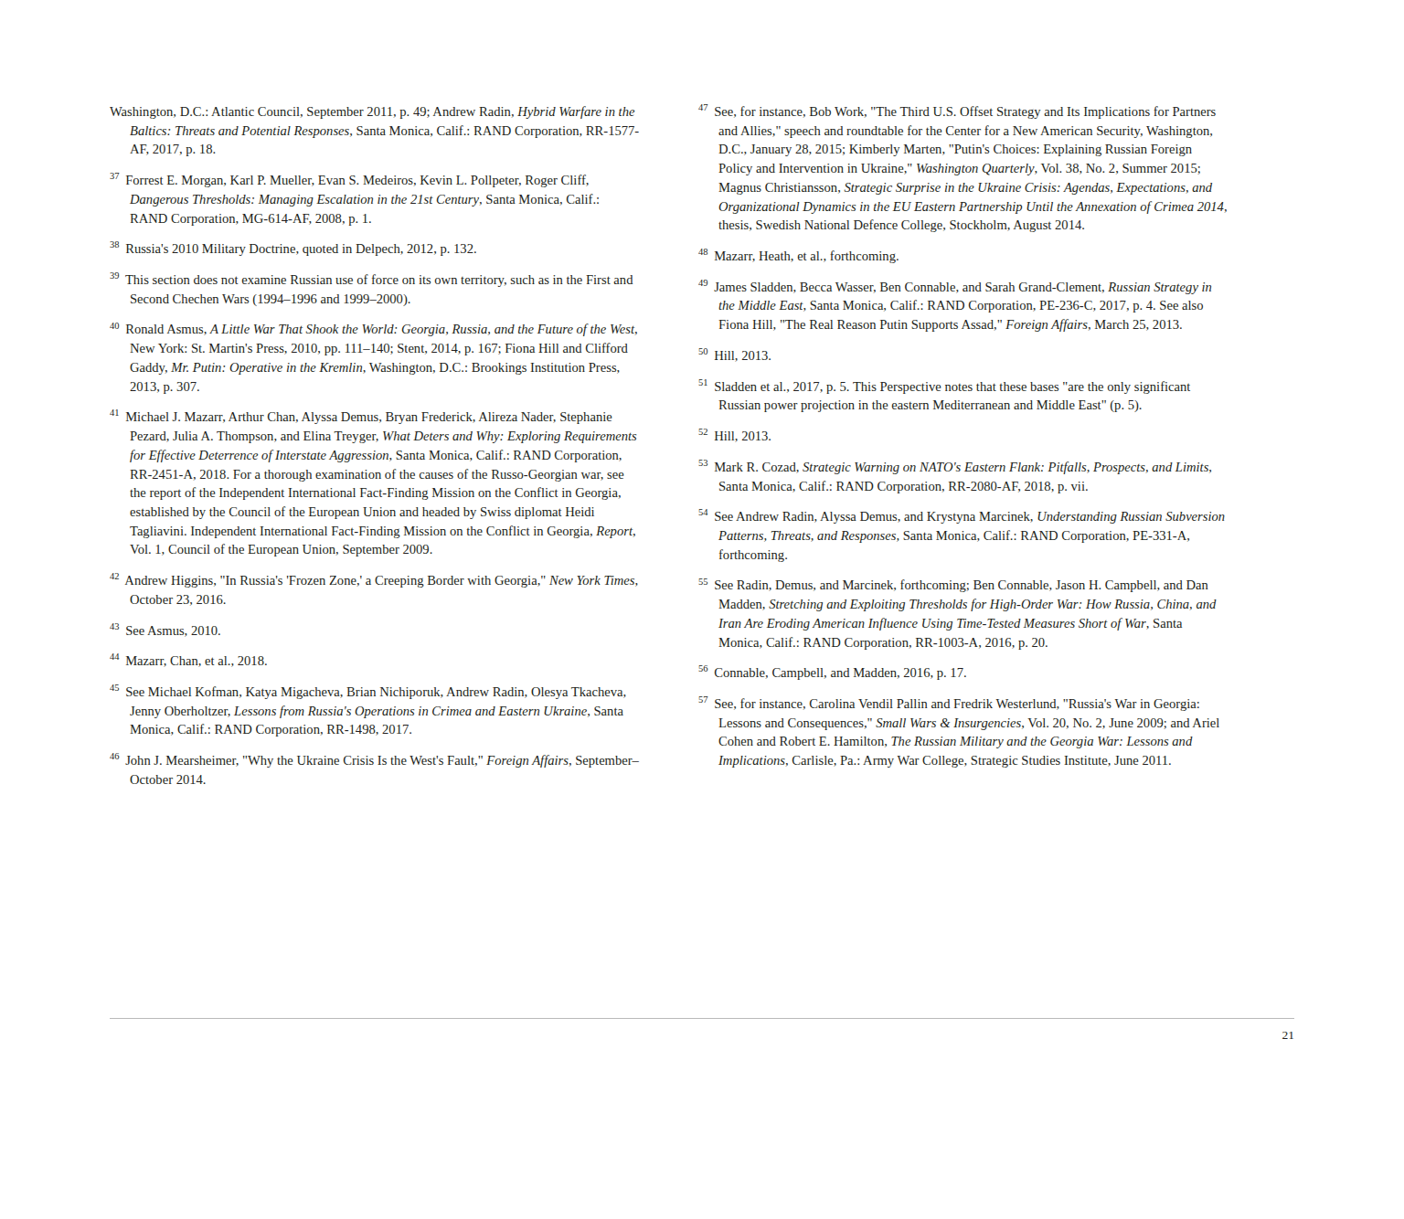Washington, D.C.: Atlantic Council, September 2011, p. 49; Andrew Radin, Hybrid Warfare in the Baltics: Threats and Potential Responses, Santa Monica, Calif.: RAND Corporation, RR-1577-AF, 2017, p. 18.
37 Forrest E. Morgan, Karl P. Mueller, Evan S. Medeiros, Kevin L. Pollpeter, Roger Cliff, Dangerous Thresholds: Managing Escalation in the 21st Century, Santa Monica, Calif.: RAND Corporation, MG-614-AF, 2008, p. 1.
38 Russia's 2010 Military Doctrine, quoted in Delpech, 2012, p. 132.
39 This section does not examine Russian use of force on its own territory, such as in the First and Second Chechen Wars (1994–1996 and 1999–2000).
40 Ronald Asmus, A Little War That Shook the World: Georgia, Russia, and the Future of the West, New York: St. Martin's Press, 2010, pp. 111–140; Stent, 2014, p. 167; Fiona Hill and Clifford Gaddy, Mr. Putin: Operative in the Kremlin, Washington, D.C.: Brookings Institution Press, 2013, p. 307.
41 Michael J. Mazarr, Arthur Chan, Alyssa Demus, Bryan Frederick, Alireza Nader, Stephanie Pezard, Julia A. Thompson, and Elina Treyger, What Deters and Why: Exploring Requirements for Effective Deterrence of Interstate Aggression, Santa Monica, Calif.: RAND Corporation, RR-2451-A, 2018. For a thorough examination of the causes of the Russo-Georgian war, see the report of the Independent International Fact-Finding Mission on the Conflict in Georgia, established by the Council of the European Union and headed by Swiss diplomat Heidi Tagliavini. Independent International Fact-Finding Mission on the Conflict in Georgia, Report, Vol. 1, Council of the European Union, September 2009.
42 Andrew Higgins, "In Russia's 'Frozen Zone,' a Creeping Border with Georgia," New York Times, October 23, 2016.
43 See Asmus, 2010.
44 Mazarr, Chan, et al., 2018.
45 See Michael Kofman, Katya Migacheva, Brian Nichiporuk, Andrew Radin, Olesya Tkacheva, Jenny Oberholtzer, Lessons from Russia's Operations in Crimea and Eastern Ukraine, Santa Monica, Calif.: RAND Corporation, RR-1498, 2017.
46 John J. Mearsheimer, "Why the Ukraine Crisis Is the West's Fault," Foreign Affairs, September–October 2014.
47 See, for instance, Bob Work, "The Third U.S. Offset Strategy and Its Implications for Partners and Allies," speech and roundtable for the Center for a New American Security, Washington, D.C., January 28, 2015; Kimberly Marten, "Putin's Choices: Explaining Russian Foreign Policy and Intervention in Ukraine," Washington Quarterly, Vol. 38, No. 2, Summer 2015; Magnus Christiansson, Strategic Surprise in the Ukraine Crisis: Agendas, Expectations, and Organizational Dynamics in the EU Eastern Partnership Until the Annexation of Crimea 2014, thesis, Swedish National Defence College, Stockholm, August 2014.
48 Mazarr, Heath, et al., forthcoming.
49 James Sladden, Becca Wasser, Ben Connable, and Sarah Grand-Clement, Russian Strategy in the Middle East, Santa Monica, Calif.: RAND Corporation, PE-236-C, 2017, p. 4. See also Fiona Hill, "The Real Reason Putin Supports Assad," Foreign Affairs, March 25, 2013.
50 Hill, 2013.
51 Sladden et al., 2017, p. 5. This Perspective notes that these bases "are the only significant Russian power projection in the eastern Mediterranean and Middle East" (p. 5).
52 Hill, 2013.
53 Mark R. Cozad, Strategic Warning on NATO's Eastern Flank: Pitfalls, Prospects, and Limits, Santa Monica, Calif.: RAND Corporation, RR-2080-AF, 2018, p. vii.
54 See Andrew Radin, Alyssa Demus, and Krystyna Marcinek, Understanding Russian Subversion Patterns, Threats, and Responses, Santa Monica, Calif.: RAND Corporation, PE-331-A, forthcoming.
55 See Radin, Demus, and Marcinek, forthcoming; Ben Connable, Jason H. Campbell, and Dan Madden, Stretching and Exploiting Thresholds for High-Order War: How Russia, China, and Iran Are Eroding American Influence Using Time-Tested Measures Short of War, Santa Monica, Calif.: RAND Corporation, RR-1003-A, 2016, p. 20.
56 Connable, Campbell, and Madden, 2016, p. 17.
57 See, for instance, Carolina Vendil Pallin and Fredrik Westerlund, "Russia's War in Georgia: Lessons and Consequences," Small Wars & Insurgencies, Vol. 20, No. 2, June 2009; and Ariel Cohen and Robert E. Hamilton, The Russian Military and the Georgia War: Lessons and Implications, Carlisle, Pa.: Army War College, Strategic Studies Institute, June 2011.
21